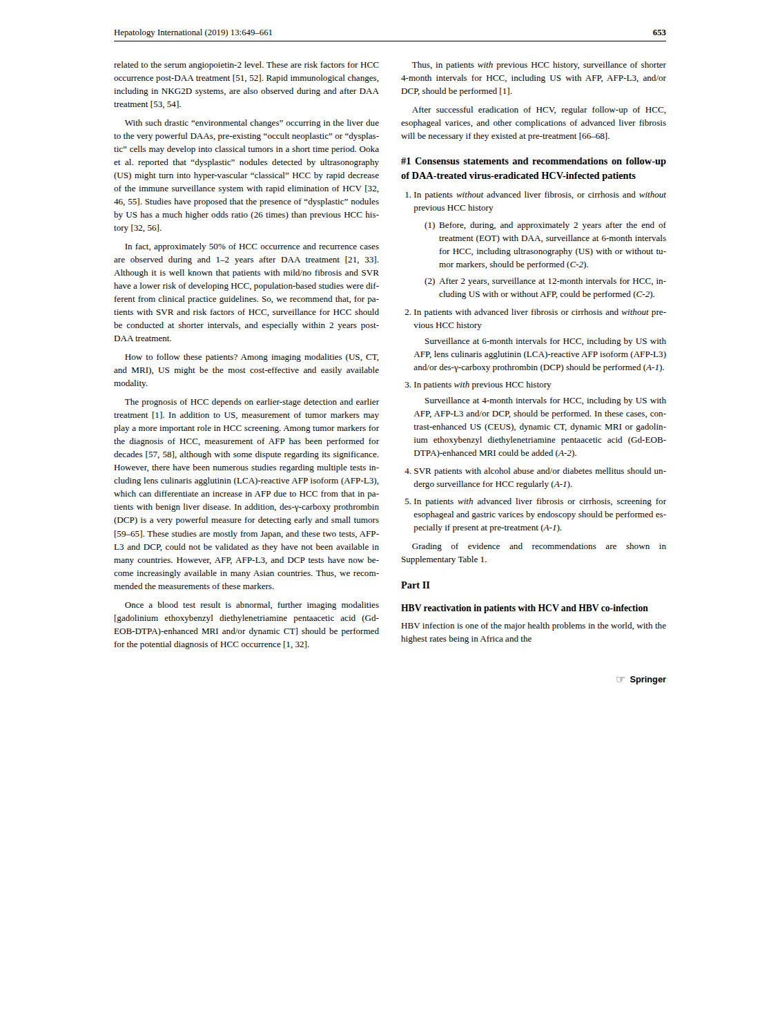Hepatology International (2019) 13:649–661 653
related to the serum angiopoietin-2 level. These are risk factors for HCC occurrence post-DAA treatment [51, 52]. Rapid immunological changes, including in NKG2D systems, are also observed during and after DAA treatment [53, 54].
With such drastic “environmental changes” occurring in the liver due to the very powerful DAAs, pre-existing “occult neoplastic” or “dysplastic” cells may develop into classical tumors in a short time period. Ooka et al. reported that “dysplastic” nodules detected by ultrasonography (US) might turn into hyper-vascular “classical” HCC by rapid decrease of the immune surveillance system with rapid elimination of HCV [32, 46, 55]. Studies have proposed that the presence of “dysplastic” nodules by US has a much higher odds ratio (26 times) than previous HCC history [32, 56].
In fact, approximately 50% of HCC occurrence and recurrence cases are observed during and 1–2 years after DAA treatment [21, 33]. Although it is well known that patients with mild/no fibrosis and SVR have a lower risk of developing HCC, population-based studies were different from clinical practice guidelines. So, we recommend that, for patients with SVR and risk factors of HCC, surveillance for HCC should be conducted at shorter intervals, and especially within 2 years post-DAA treatment.
How to follow these patients? Among imaging modalities (US, CT, and MRI), US might be the most cost-effective and easily available modality.
The prognosis of HCC depends on earlier-stage detection and earlier treatment [1]. In addition to US, measurement of tumor markers may play a more important role in HCC screening. Among tumor markers for the diagnosis of HCC, measurement of AFP has been performed for decades [57, 58], although with some dispute regarding its significance. However, there have been numerous studies regarding multiple tests including lens culinaris agglutinin (LCA)-reactive AFP isoform (AFP-L3), which can differentiate an increase in AFP due to HCC from that in patients with benign liver disease. In addition, des-γ-carboxy prothrombin (DCP) is a very powerful measure for detecting early and small tumors [59–65]. These studies are mostly from Japan, and these two tests, AFP-L3 and DCP, could not be validated as they have not been available in many countries. However, AFP, AFP-L3, and DCP tests have now become increasingly available in many Asian countries. Thus, we recommended the measurements of these markers.
Once a blood test result is abnormal, further imaging modalities [gadolinium ethoxybenzyl diethylenetriamine pentaacetic acid (Gd-EOB-DTPA)-enhanced MRI and/or dynamic CT] should be performed for the potential diagnosis of HCC occurrence [1, 32].
Thus, in patients with previous HCC history, surveillance of shorter 4-month intervals for HCC, including US with AFP, AFP-L3, and/or DCP, should be performed [1].
After successful eradication of HCV, regular follow-up of HCC, esophageal varices, and other complications of advanced liver fibrosis will be necessary if they existed at pre-treatment [66–68].
#1 Consensus statements and recommendations on follow-up of DAA-treated virus-eradicated HCV-infected patients
In patients without advanced liver fibrosis, or cirrhosis and without previous HCC history
Before, during, and approximately 2 years after the end of treatment (EOT) with DAA, surveillance at 6-month intervals for HCC, including ultrasonography (US) with or without tumor markers, should be performed (C-2).
After 2 years, surveillance at 12-month intervals for HCC, including US with or without AFP, could be performed (C-2).
In patients with advanced liver fibrosis or cirrhosis and without previous HCC history
Surveillance at 6-month intervals for HCC, including by US with AFP, lens culinaris agglutinin (LCA)-reactive AFP isoform (AFP-L3) and/or des-γ-carboxy prothrombin (DCP) should be performed (A-1).
In patients with previous HCC history
Surveillance at 4-month intervals for HCC, including by US with AFP, AFP-L3 and/or DCP, should be performed. In these cases, contrast-enhanced US (CEUS), dynamic CT, dynamic MRI or gadolinium ethoxybenzyl diethylenetriamine pentaacetic acid (Gd-EOB-DTPA)-enhanced MRI could be added (A-2).
SVR patients with alcohol abuse and/or diabetes mellitus should undergo surveillance for HCC regularly (A-1).
In patients with advanced liver fibrosis or cirrhosis, screening for esophageal and gastric varices by endoscopy should be performed especially if present at pre-treatment (A-1).
Grading of evidence and recommendations are shown in Supplementary Table 1.
Part II
HBV reactivation in patients with HCV and HBV co-infection
HBV infection is one of the major health problems in the world, with the highest rates being in Africa and the
☞ Springer